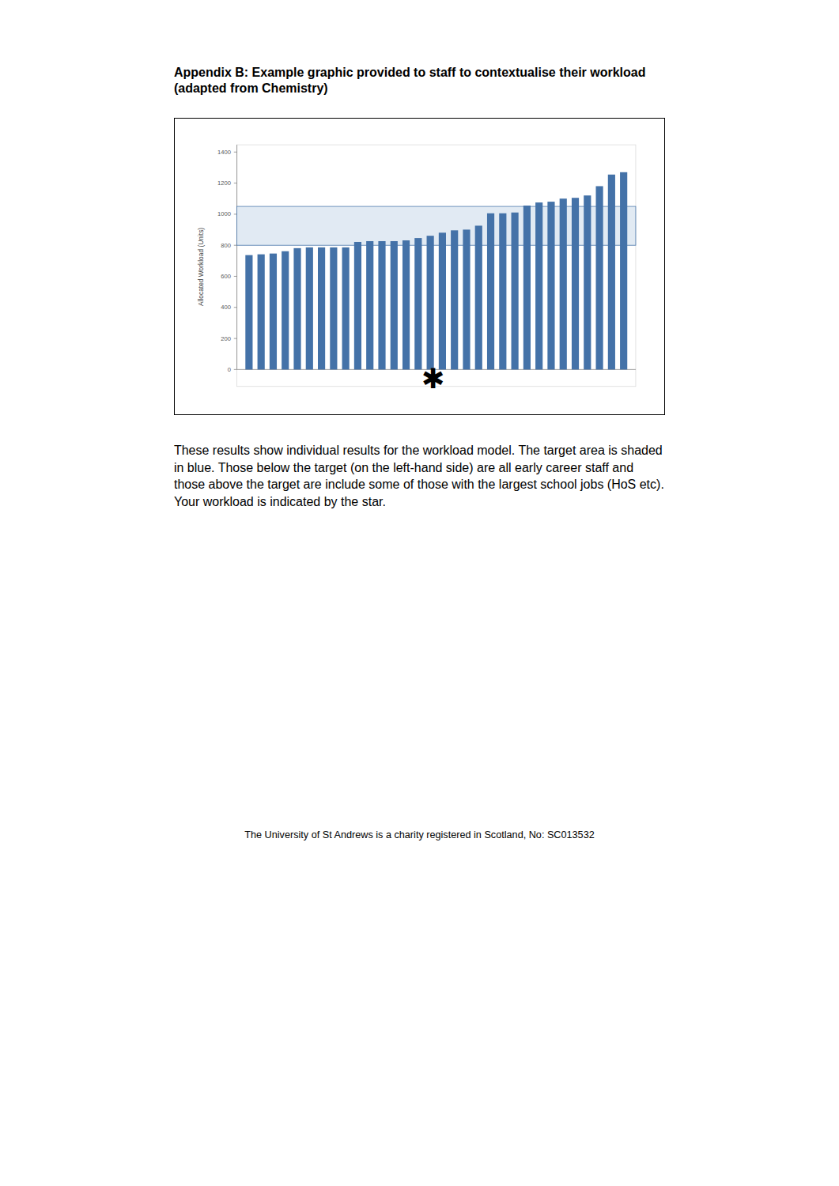Appendix B: Example graphic provided to staff to contextualise their workload (adapted from Chemistry)
Allocated Workload (Units) 0 200 400 600 800 1000 1200 1400 ✱
These results show individual results for the workload model. The target area is shaded in blue. Those below the target (on the left-hand side) are all early career staff and those above the target are include some of those with the largest school jobs (HoS etc). Your workload is indicated by the star.
The University of St Andrews is a charity registered in Scotland, No: SC013532